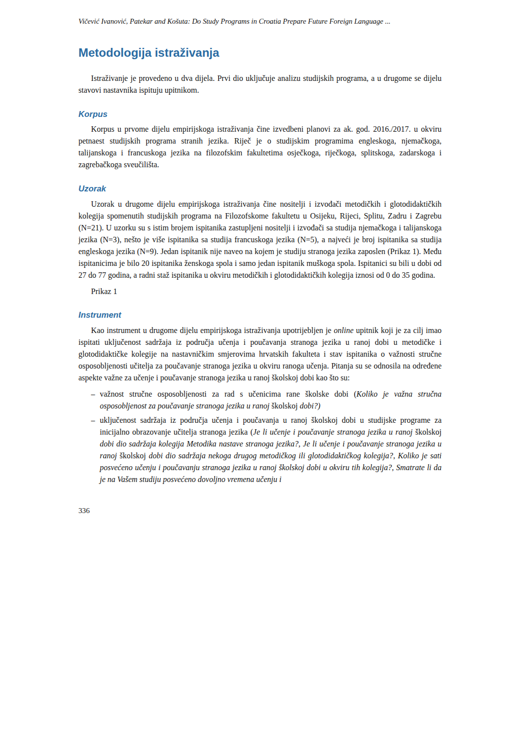Vičević Ivanović, Patekar and Košuta: Do Study Programs in Croatia Prepare Future Foreign Language ...
Metodologija istraživanja
Istraživanje je provedeno u dva dijela. Prvi dio uključuje analizu studijskih programa, a u drugome se dijelu stavovi nastavnika ispituju upitnikom.
Korpus
Korpus u prvome dijelu empirijskoga istraživanja čine izvedbeni planovi za ak. god. 2016./2017. u okviru petnaest studijskih programa stranih jezika. Riječ je o studijskim programima engleskoga, njemačkoga, talijanskoga i francuskoga jezika na filozofskim fakultetima osječkoga, riječkoga, splitskoga, zadarskoga i zagrebačkoga sveučilišta.
Uzorak
Uzorak u drugome dijelu empirijskoga istraživanja čine nositelji i izvođači metodičkih i glotodidaktičkih kolegija spomenutih studijskih programa na Filozofskome fakultetu u Osijeku, Rijeci, Splitu, Zadru i Zagrebu (N=21). U uzorku su s istim brojem ispitanika zastupljeni nositelji i izvođači sa studija njemačkoga i talijanskoga jezika (N=3), nešto je više ispitanika sa studija francuskoga jezika (N=5), a najveći je broj ispitanika sa studija engleskoga jezika (N=9). Jedan ispitanik nije naveo na kojem je studiju stranoga jezika zaposlen (Prikaz 1). Među ispitanicima je bilo 20 ispitanika ženskoga spola i samo jedan ispitanik muškoga spola. Ispitanici su bili u dobi od 27 do 77 godina, a radni staž ispitanika u okviru metodičkih i glotodidaktičkih kolegija iznosi od 0 do 35 godina.
Prikaz 1
Instrument
Kao instrument u drugome dijelu empirijskoga istraživanja upotrijebljen je online upitnik koji je za cilj imao ispitati uključenost sadržaja iz područja učenja i poučavanja stranoga jezika u ranoj dobi u metodičke i glotodidaktičke kolegije na nastavničkim smjerovima hrvatskih fakulteta i stav ispitanika o važnosti stručne osposobljenosti učitelja za poučavanje stranoga jezika u okviru ranoga učenja. Pitanja su se odnosila na određene aspekte važne za učenje i poučavanje stranoga jezika u ranoj školskoj dobi kao što su:
važnost stručne osposobljenosti za rad s učenicima rane školske dobi (Koliko je važna stručna osposobljenost za poučavanje stranoga jezika u ranoj školskoj dobi?)
uključenost sadržaja iz područja učenja i poučavanja u ranoj školskoj dobi u studijske programe za inicijalno obrazovanje učitelja stranoga jezika (Je li učenje i poučavanje stranoga jezika u ranoj školskoj dobi dio sadržaja kolegija Metodika nastave stranoga jezika?, Je li učenje i poučavanje stranoga jezika u ranoj školskoj dobi dio sadržaja nekoga drugog metodičkog ili glotodidaktičkog kolegija?, Koliko je sati posvećeno učenju i poučavanju stranoga jezika u ranoj školskoj dobi u okviru tih kolegija?, Smatrate li da je na Vašem studiju posvećeno dovoljno vremena učenju i
336